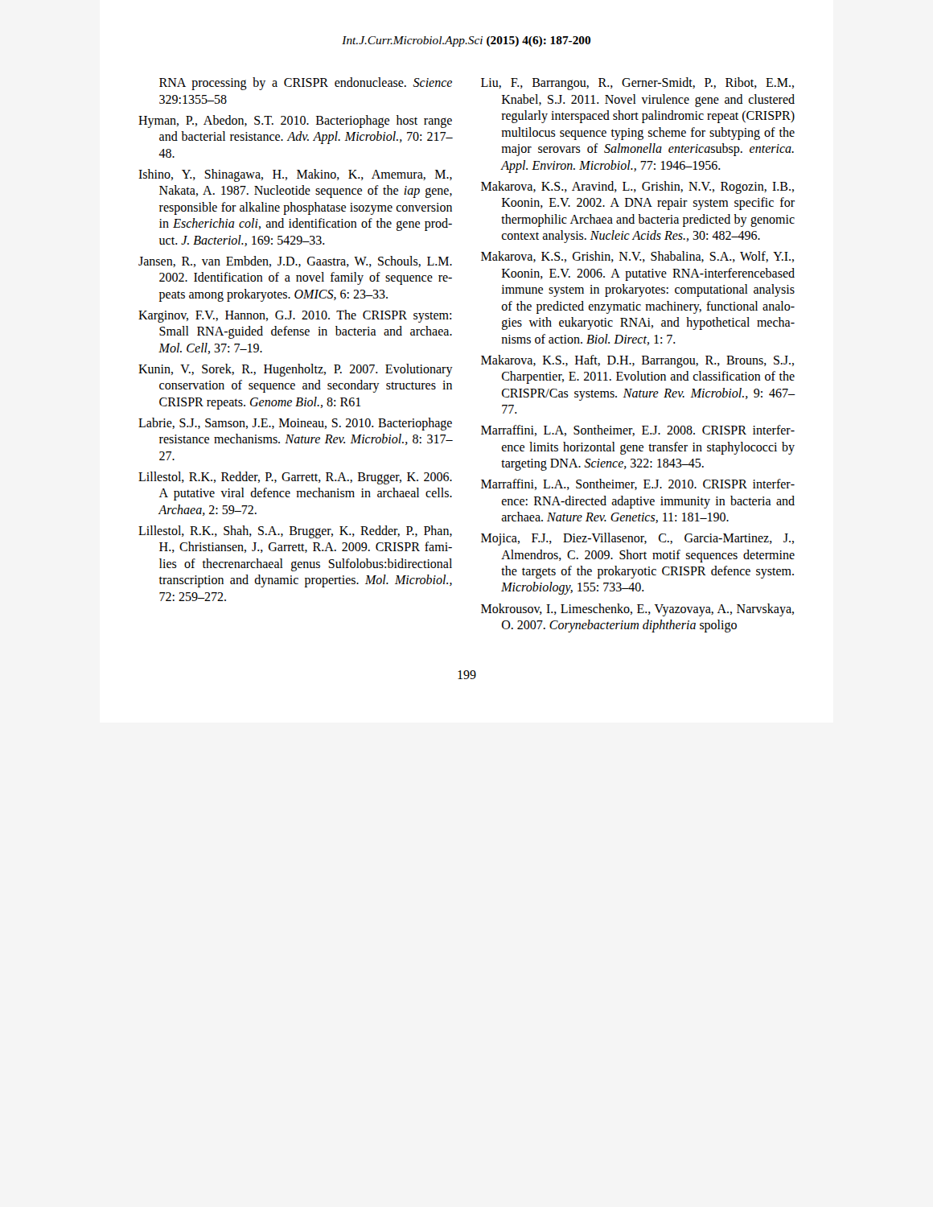Int.J.Curr.Microbiol.App.Sci (2015) 4(6): 187-200
RNA processing by a CRISPR endonuclease. Science 329:1355–58
Hyman, P., Abedon, S.T. 2010. Bacteriophage host range and bacterial resistance. Adv. Appl. Microbiol., 70: 217–48.
Ishino, Y., Shinagawa, H., Makino, K., Amemura, M., Nakata, A. 1987. Nucleotide sequence of the iap gene, responsible for alkaline phosphatase isozyme conversion in Escherichia coli, and identification of the gene product. J. Bacteriol., 169: 5429–33.
Jansen, R., van Embden, J.D., Gaastra, W., Schouls, L.M. 2002. Identification of a novel family of sequence repeats among prokaryotes. OMICS, 6: 23–33.
Karginov, F.V., Hannon, G.J. 2010. The CRISPR system: Small RNA-guided defense in bacteria and archaea. Mol. Cell, 37: 7–19.
Kunin, V., Sorek, R., Hugenholtz, P. 2007. Evolutionary conservation of sequence and secondary structures in CRISPR repeats. Genome Biol., 8: R61
Labrie, S.J., Samson, J.E., Moineau, S. 2010. Bacteriophage resistance mechanisms. Nature Rev. Microbiol., 8: 317–27.
Lillestol, R.K., Redder, P., Garrett, R.A., Brugger, K. 2006. A putative viral defence mechanism in archaeal cells. Archaea, 2: 59–72.
Lillestol, R.K., Shah, S.A., Brugger, K., Redder, P., Phan, H., Christiansen, J., Garrett, R.A. 2009. CRISPR families of thecrenarchaeal genus Sulfolobus:bidirectional transcription and dynamic properties. Mol. Microbiol., 72: 259–272.
Liu, F., Barrangou, R., Gerner-Smidt, P., Ribot, E.M., Knabel, S.J. 2011. Novel virulence gene and clustered regularly interspaced short palindromic repeat (CRISPR) multilocus sequence typing scheme for subtyping of the major serovars of Salmonella entericasubsp. enterica. Appl. Environ. Microbiol., 77: 1946–1956.
Makarova, K.S., Aravind, L., Grishin, N.V., Rogozin, I.B., Koonin, E.V. 2002. A DNA repair system specific for thermophilic Archaea and bacteria predicted by genomic context analysis. Nucleic Acids Res., 30: 482–496.
Makarova, K.S., Grishin, N.V., Shabalina, S.A., Wolf, Y.I., Koonin, E.V. 2006. A putative RNA-interferencebased immune system in prokaryotes: computational analysis of the predicted enzymatic machinery, functional analogies with eukaryotic RNAi, and hypothetical mechanisms of action. Biol. Direct, 1: 7.
Makarova, K.S., Haft, D.H., Barrangou, R., Brouns, S.J., Charpentier, E. 2011. Evolution and classification of the CRISPR/Cas systems. Nature Rev. Microbiol., 9: 467–77.
Marraffini, L.A, Sontheimer, E.J. 2008. CRISPR interference limits horizontal gene transfer in staphylococci by targeting DNA. Science, 322: 1843–45.
Marraffini, L.A., Sontheimer, E.J. 2010. CRISPR interference: RNA-directed adaptive immunity in bacteria and archaea. Nature Rev. Genetics, 11: 181–190.
Mojica, F.J., Diez-Villasenor, C., Garcia-Martinez, J., Almendros, C. 2009. Short motif sequences determine the targets of the prokaryotic CRISPR defence system. Microbiology, 155: 733–40.
Mokrousov, I., Limeschenko, E., Vyazovaya, A., Narvskaya, O. 2007. Corynebacterium diphtheria spoligo
199